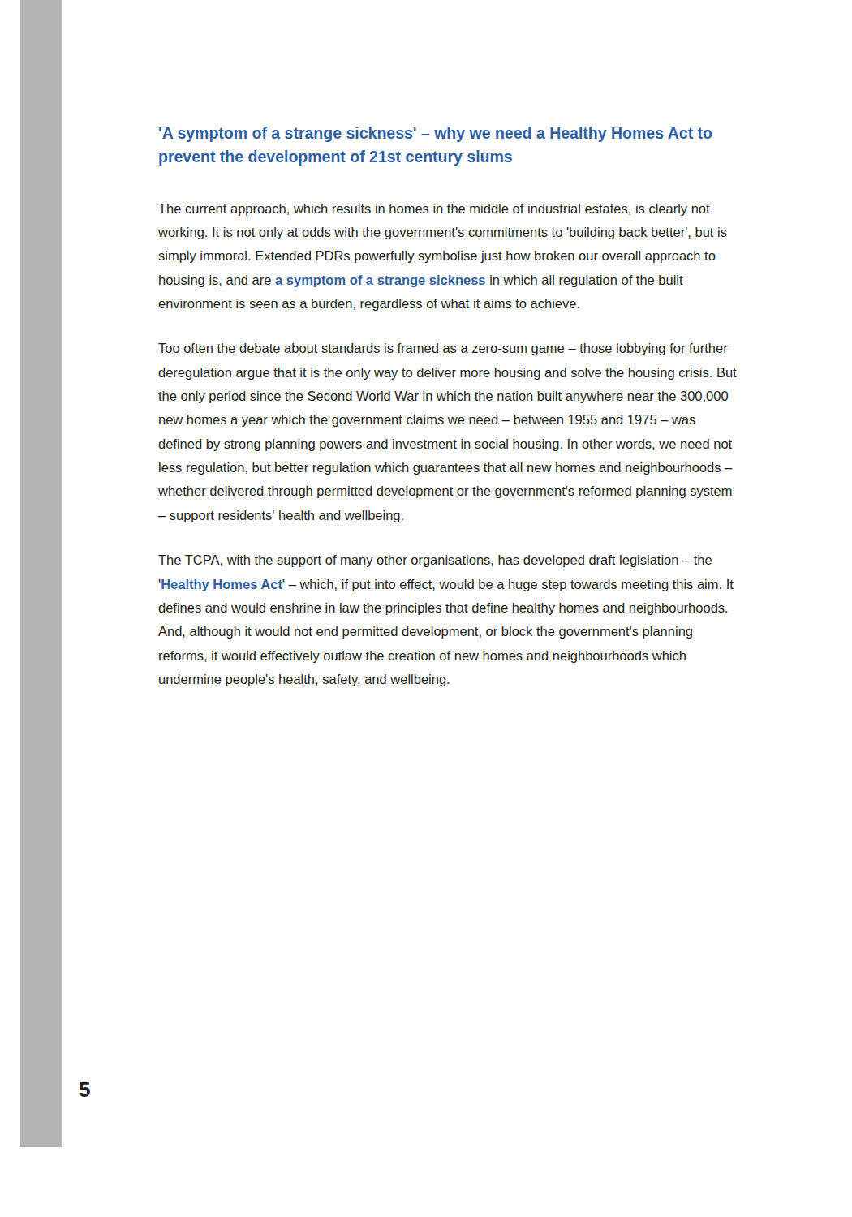'A symptom of a strange sickness' – why we need a Healthy Homes Act to prevent the development of 21st century slums
The current approach, which results in homes in the middle of industrial estates, is clearly not working. It is not only at odds with the government's commitments to 'building back better', but is simply immoral. Extended PDRs powerfully symbolise just how broken our overall approach to housing is, and are a symptom of a strange sickness in which all regulation of the built environment is seen as a burden, regardless of what it aims to achieve.
Too often the debate about standards is framed as a zero-sum game – those lobbying for further deregulation argue that it is the only way to deliver more housing and solve the housing crisis. But the only period since the Second World War in which the nation built anywhere near the 300,000 new homes a year which the government claims we need – between 1955 and 1975 – was defined by strong planning powers and investment in social housing. In other words, we need not less regulation, but better regulation which guarantees that all new homes and neighbourhoods – whether delivered through permitted development or the government's reformed planning system – support residents' health and wellbeing.
The TCPA, with the support of many other organisations, has developed draft legislation – the 'Healthy Homes Act' – which, if put into effect, would be a huge step towards meeting this aim. It defines and would enshrine in law the principles that define healthy homes and neighbourhoods. And, although it would not end permitted development, or block the government's planning reforms, it would effectively outlaw the creation of new homes and neighbourhoods which undermine people's health, safety, and wellbeing.
5